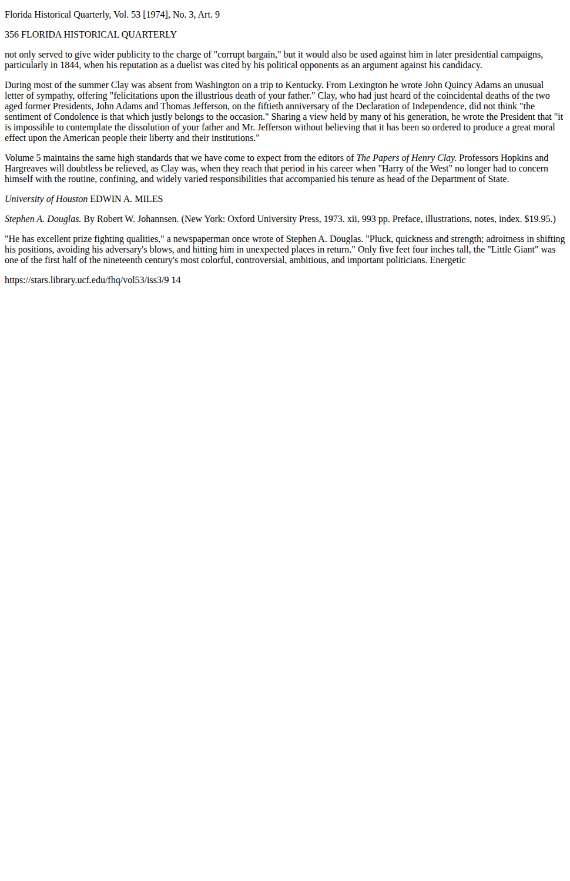Florida Historical Quarterly, Vol. 53 [1974], No. 3, Art. 9
356 FLORIDA HISTORICAL QUARTERLY
not only served to give wider publicity to the charge of "corrupt bargain," but it would also be used against him in later presidential campaigns, particularly in 1844, when his reputation as a duelist was cited by his political opponents as an argument against his candidacy.
During most of the summer Clay was absent from Washington on a trip to Kentucky. From Lexington he wrote John Quincy Adams an unusual letter of sympathy, offering "felicitations upon the illustrious death of your father." Clay, who had just heard of the coincidental deaths of the two aged former Presidents, John Adams and Thomas Jefferson, on the fiftieth anniversary of the Declaration of Independence, did not think "the sentiment of Condolence is that which justly belongs to the occasion." Sharing a view held by many of his generation, he wrote the President that "it is impossible to contemplate the dissolution of your father and Mr. Jefferson without believing that it has been so ordered to produce a great moral effect upon the American people their liberty and their institutions."
Volume 5 maintains the same high standards that we have come to expect from the editors of The Papers of Henry Clay. Professors Hopkins and Hargreaves will doubtless be relieved, as Clay was, when they reach that period in his career when "Harry of the West" no longer had to concern himself with the routine, confining, and widely varied responsibilities that accompanied his tenure as head of the Department of State.
University of Houston EDWIN A. MILES
Stephen A. Douglas. By Robert W. Johannsen. (New York: Oxford University Press, 1973. xii, 993 pp. Preface, illustrations, notes, index. $19.95.)
"He has excellent prize fighting qualities," a newspaperman once wrote of Stephen A. Douglas. "Pluck, quickness and strength; adroitness in shifting his positions, avoiding his adversary's blows, and hitting him in unexpected places in return." Only five feet four inches tall, the "Little Giant" was one of the first half of the nineteenth century's most colorful, controversial, ambitious, and important politicians. Energetic
https://stars.library.ucf.edu/fhq/vol53/iss3/9 14